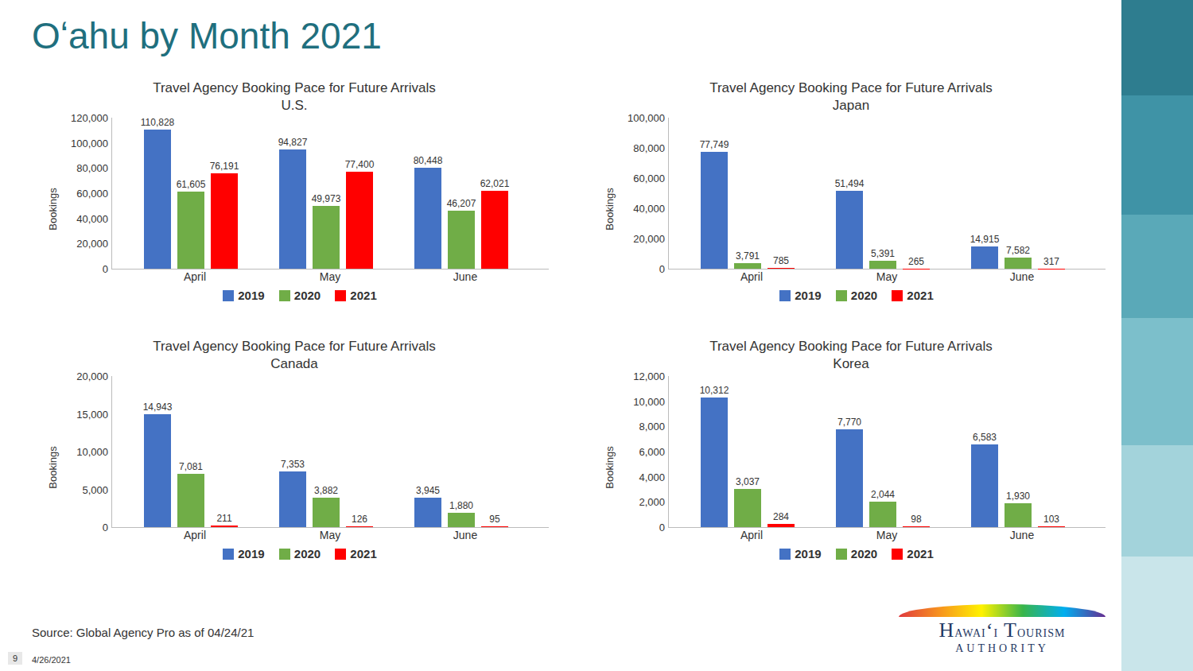Oʻahu by Month 2021
Travel Agency Booking Pace for Future Arrivals
U.S.
Bookings
120,000 100,000 80,000 60,000 40,000 20,000 0
110,828
61,605
76,191
94,827
49,973
77,400
80,448
46,207
62,021
April May June
2019 2020 2021
Travel Agency Booking Pace for Future Arrivals
Japan
Bookings
100,000 80,000 60,000 40,000 20,000 0
77,749
3,791
785
51,494
5,391
265
14,915
7,582
317
April May June
2019 2020 2021
Travel Agency Booking Pace for Future Arrivals
Canada
Bookings
20,000 15,000 10,000 5,000 0
14,943
7,081
211
7,353
3,882
126
3,945
1,880
95
April May June
2019 2020 2021
Travel Agency Booking Pace for Future Arrivals
Korea
Bookings
12,000 10,000 8,000 6,000 4,000 2,000 0
10,312
3,037
284
7,770
2,044
98
6,583
1,930
103
April May June
2019 2020 2021
Source: Global Agency Pro as of 04/24/21
HAWAIʻI TOURISM
AUTHORITY
9
4/26/2021